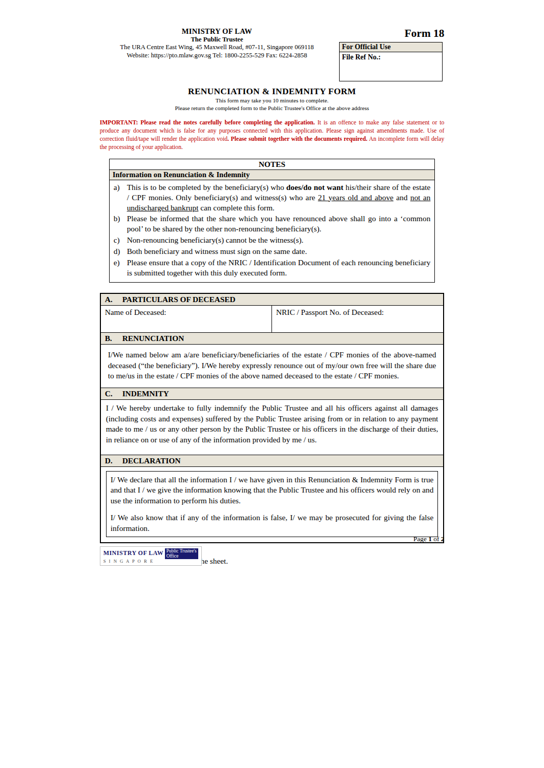MINISTRY OF LAW
The Public Trustee
The URA Centre East Wing, 45 Maxwell Road, #07-11, Singapore 069118
Website: https://pto.mlaw.gov.sg Tel: 1800-2255-529 Fax: 6224-2858
Form 18
For Official Use
File Ref No.:
RENUNCIATION & INDEMNITY FORM
This form may take you 10 minutes to complete.
Please return the completed form to the Public Trustee's Office at the above address
IMPORTANT: Please read the notes carefully before completing the application. It is an offence to make any false statement or to produce any document which is false for any purposes connected with this application. Please sign against amendments made. Use of correction fluid/tape will render the application void. Please submit together with the documents required. An incomplete form will delay the processing of your application.
NOTES
Information on Renunciation & Indemnity
a) This is to be completed by the beneficiary(s) who does/do not want his/their share of the estate / CPF monies. Only beneficiary(s) and witness(s) who are 21 years old and above and not an undischarged bankrupt can complete this form.
b) Please be informed that the share which you have renounced above shall go into a ‘common pool’ to be shared by the other non-renouncing beneficiary(s).
c) Non-renouncing beneficiary(s) cannot be the witness(s).
d) Both beneficiary and witness must sign on the same date.
e) Please ensure that a copy of the NRIC / Identification Document of each renouncing beneficiary is submitted together with this duly executed form.
A. PARTICULARS OF DECEASED
Name of Deceased:
NRIC / Passport No. of Deceased:
B. RENUNCIATION
I/We named below am a/are beneficiary/beneficiaries of the estate / CPF monies of the above-named deceased (“the beneficiary”). I/We hereby expressly renounce out of my/our own free will the share due to me/us in the estate / CPF monies of the above named deceased to the estate / CPF monies.
C. INDEMNITY
I / We hereby undertake to fully indemnify the Public Trustee and all his officers against all damages (including costs and expenses) suffered by the Public Trustee arising from or in relation to any payment made to me / us or any other person by the Public Trustee or his officers in the discharge of their duties, in reliance on or use of any of the information provided by me / us.
D. DECLARATION
I/ We declare that all the information I / we have given in this Renunciation & Indemnity Form is true and that I / we give the information knowing that the Public Trustee and his officers would rely on and use the information to perform his duties.
I/ We also know that if any of the information is false, I/ we may be prosecuted for giving the false information.
Please turn over the sheet.
Page 1 of 2
MINISTRY OF LAW Public Trustee's
Office
S I N G A P O R E